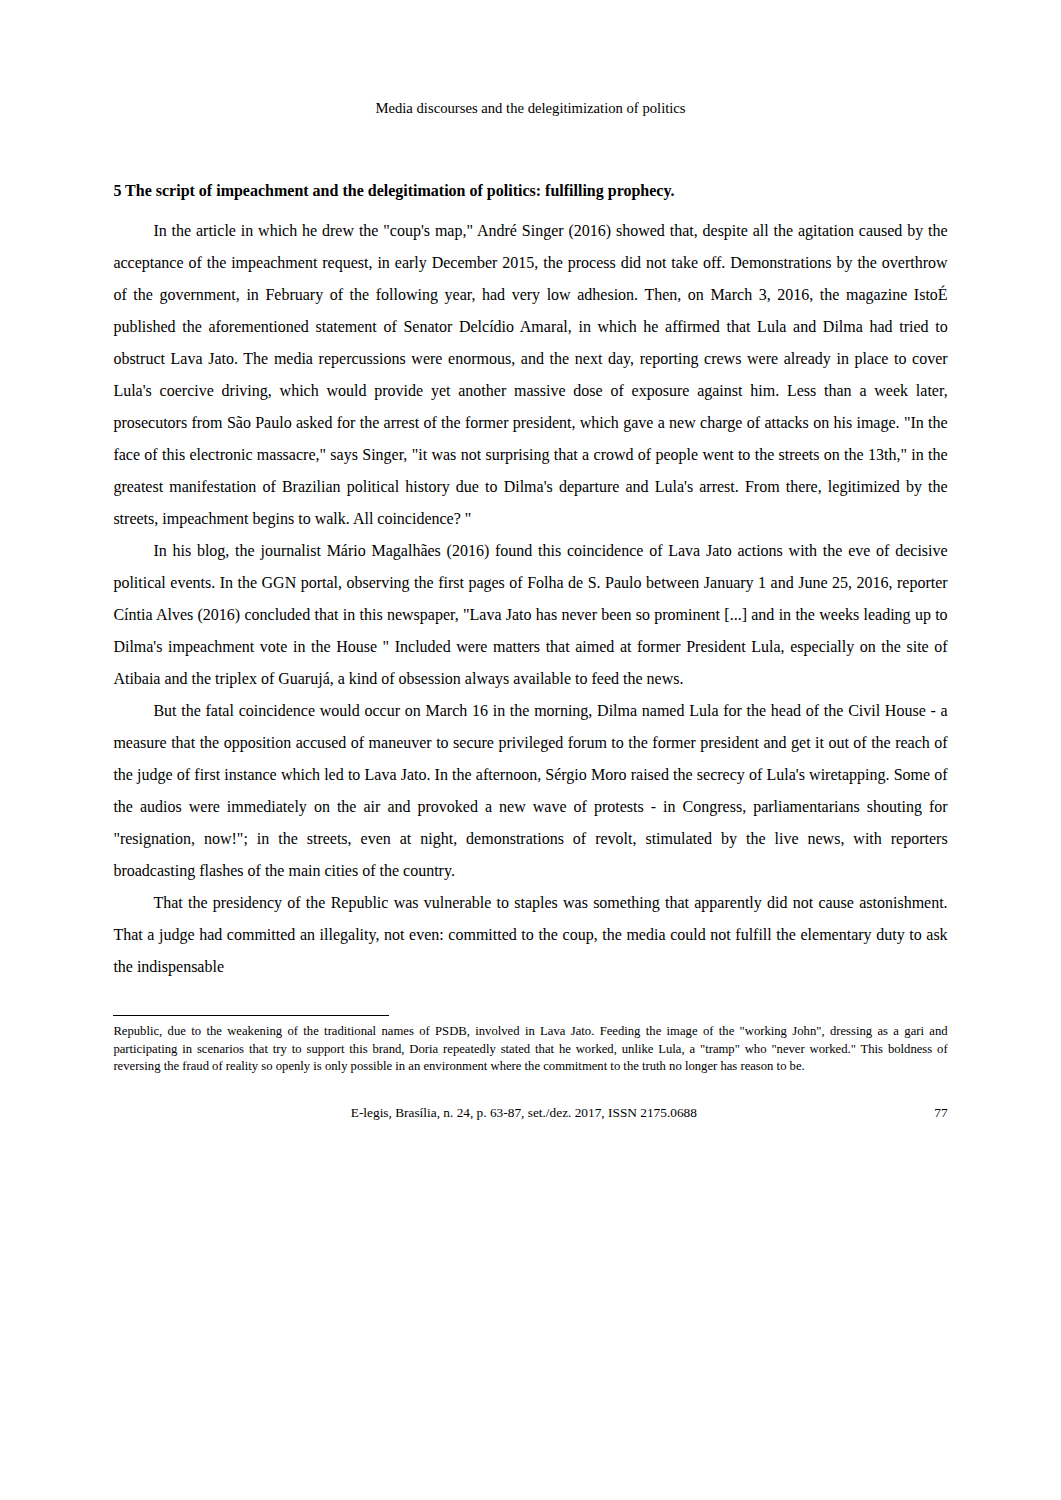Media discourses and the delegitimization of politics
5 The script of impeachment and the delegitimation of politics: fulfilling prophecy.
In the article in which he drew the "coup's map," André Singer (2016) showed that, despite all the agitation caused by the acceptance of the impeachment request, in early December 2015, the process did not take off. Demonstrations by the overthrow of the government, in February of the following year, had very low adhesion. Then, on March 3, 2016, the magazine IstoÉ published the aforementioned statement of Senator Delcídio Amaral, in which he affirmed that Lula and Dilma had tried to obstruct Lava Jato. The media repercussions were enormous, and the next day, reporting crews were already in place to cover Lula's coercive driving, which would provide yet another massive dose of exposure against him. Less than a week later, prosecutors from São Paulo asked for the arrest of the former president, which gave a new charge of attacks on his image. "In the face of this electronic massacre," says Singer, "it was not surprising that a crowd of people went to the streets on the 13th," in the greatest manifestation of Brazilian political history due to Dilma's departure and Lula's arrest. From there, legitimized by the streets, impeachment begins to walk. All coincidence? "
In his blog, the journalist Mário Magalhães (2016) found this coincidence of Lava Jato actions with the eve of decisive political events. In the GGN portal, observing the first pages of Folha de S. Paulo between January 1 and June 25, 2016, reporter Cíntia Alves (2016) concluded that in this newspaper, "Lava Jato has never been so prominent [...] and in the weeks leading up to Dilma's impeachment vote in the House " Included were matters that aimed at former President Lula, especially on the site of Atibaia and the triplex of Guarujá, a kind of obsession always available to feed the news.
But the fatal coincidence would occur on March 16 in the morning, Dilma named Lula for the head of the Civil House - a measure that the opposition accused of maneuver to secure privileged forum to the former president and get it out of the reach of the judge of first instance which led to Lava Jato. In the afternoon, Sérgio Moro raised the secrecy of Lula's wiretapping. Some of the audios were immediately on the air and provoked a new wave of protests - in Congress, parliamentarians shouting for "resignation, now!"; in the streets, even at night, demonstrations of revolt, stimulated by the live news, with reporters broadcasting flashes of the main cities of the country.
That the presidency of the Republic was vulnerable to staples was something that apparently did not cause astonishment. That a judge had committed an illegality, not even: committed to the coup, the media could not fulfill the elementary duty to ask the indispensable
Republic, due to the weakening of the traditional names of PSDB, involved in Lava Jato. Feeding the image of the "working John", dressing as a gari and participating in scenarios that try to support this brand, Doria repeatedly stated that he worked, unlike Lula, a "tramp" who "never worked." This boldness of reversing the fraud of reality so openly is only possible in an environment where the commitment to the truth no longer has reason to be.
77 E-legis, Brasília, n. 24, p. 63-87, set./dez. 2017, ISSN 2175.0688